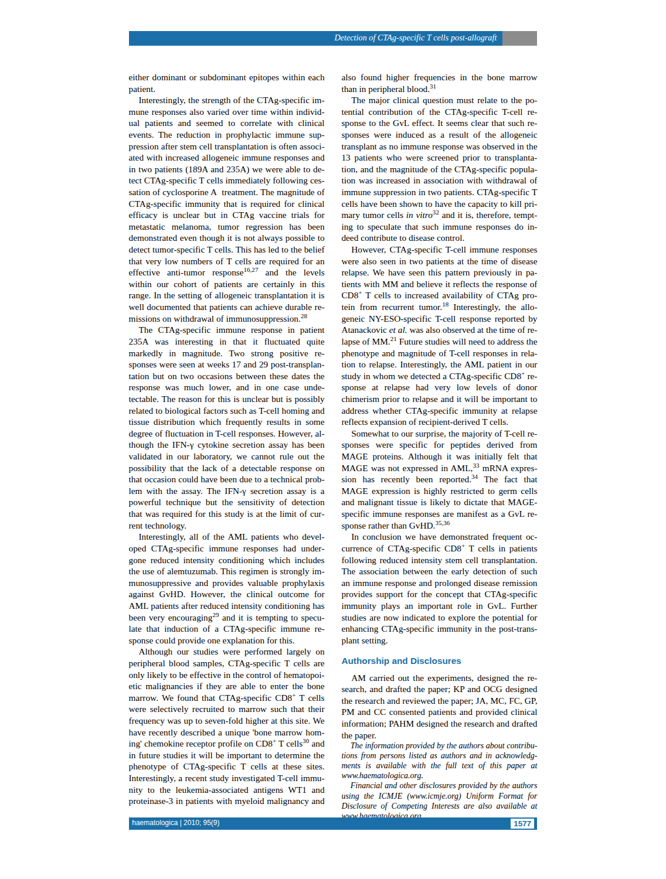Detection of CTAg-specific T cells post-allograft
either dominant or subdominant epitopes within each patient.
Interestingly, the strength of the CTAg-specific immune responses also varied over time within individual patients and seemed to correlate with clinical events. The reduction in prophylactic immune suppression after stem cell transplantation is often associated with increased allogeneic immune responses and in two patients (189A and 235A) we were able to detect CTAg-specific T cells immediately following cessation of cyclosporine A treatment. The magnitude of CTAg-specific immunity that is required for clinical efficacy is unclear but in CTAg vaccine trials for metastatic melanoma, tumor regression has been demonstrated even though it is not always possible to detect tumor-specific T cells. This has led to the belief that very low numbers of T cells are required for an effective anti-tumor response16,27 and the levels within our cohort of patients are certainly in this range. In the setting of allogeneic transplantation it is well documented that patients can achieve durable remissions on withdrawal of immunosuppression.28
The CTAg-specific immune response in patient 235A was interesting in that it fluctuated quite markedly in magnitude. Two strong positive responses were seen at weeks 17 and 29 post-transplantation but on two occasions between these dates the response was much lower, and in one case undetectable. The reason for this is unclear but is possibly related to biological factors such as T-cell homing and tissue distribution which frequently results in some degree of fluctuation in T-cell responses. However, although the IFN-γ cytokine secretion assay has been validated in our laboratory, we cannot rule out the possibility that the lack of a detectable response on that occasion could have been due to a technical problem with the assay. The IFN-γ secretion assay is a powerful technique but the sensitivity of detection that was required for this study is at the limit of current technology.
Interestingly, all of the AML patients who developed CTAg-specific immune responses had undergone reduced intensity conditioning which includes the use of alemtuzumab. This regimen is strongly immunosuppressive and provides valuable prophylaxis against GvHD. However, the clinical outcome for AML patients after reduced intensity conditioning has been very encouraging29 and it is tempting to speculate that induction of a CTAg-specific immune response could provide one explanation for this.
Although our studies were performed largely on peripheral blood samples, CTAg-specific T cells are only likely to be effective in the control of hematopoietic malignancies if they are able to enter the bone marrow. We found that CTAg-specific CD8+ T cells were selectively recruited to marrow such that their frequency was up to seven-fold higher at this site. We have recently described a unique 'bone marrow homing' chemokine receptor profile on CD8+ T cells30 and in future studies it will be important to determine the phenotype of CTAg-specific T cells at these sites. Interestingly, a recent study investigated T-cell immunity to the leukemia-associated antigens WT1 and proteinase-3 in patients with myeloid malignancy and also found higher frequencies in the bone marrow than in peripheral blood.31
The major clinical question must relate to the potential contribution of the CTAg-specific T-cell response to the GvL effect. It seems clear that such responses were induced as a result of the allogeneic transplant as no immune response was observed in the 13 patients who were screened prior to transplantation, and the magnitude of the CTAg-specific population was increased in association with withdrawal of immune suppression in two patients. CTAg-specific T cells have been shown to have the capacity to kill primary tumor cells in vitro32 and it is, therefore, tempting to speculate that such immune responses do indeed contribute to disease control.
However, CTAg-specific T-cell immune responses were also seen in two patients at the time of disease relapse. We have seen this pattern previously in patients with MM and believe it reflects the response of CD8+ T cells to increased availability of CTAg protein from recurrent tumor.18 Interestingly, the allogeneic NY-ESO-specific T-cell response reported by Atanackovic et al. was also observed at the time of relapse of MM.21 Future studies will need to address the phenotype and magnitude of T-cell responses in relation to relapse. Interestingly, the AML patient in our study in whom we detected a CTAg-specific CD8+ response at relapse had very low levels of donor chimerism prior to relapse and it will be important to address whether CTAg-specific immunity at relapse reflects expansion of recipient-derived T cells.
Somewhat to our surprise, the majority of T-cell responses were specific for peptides derived from MAGE proteins. Although it was initially felt that MAGE was not expressed in AML,33 mRNA expression has recently been reported.34 The fact that MAGE expression is highly restricted to germ cells and malignant tissue is likely to dictate that MAGE-specific immune responses are manifest as a GvL response rather than GvHD.35,36
In conclusion we have demonstrated frequent occurrence of CTAg-specific CD8+ T cells in patients following reduced intensity stem cell transplantation. The association between the early detection of such an immune response and prolonged disease remission provides support for the concept that CTAg-specific immunity plays an important role in GvL. Further studies are now indicated to explore the potential for enhancing CTAg-specific immunity in the post-transplant setting.
Authorship and Disclosures
AM carried out the experiments, designed the research, and drafted the paper; KP and OCG designed the research and reviewed the paper; JA, MC, FC, GP, PM and CC consented patients and provided clinical information; PAHM designed the research and drafted the paper.
The information provided by the authors about contributions from persons listed as authors and in acknowledgments is available with the full text of this paper at www.haematologica.org.
Financial and other disclosures provided by the authors using the ICMJE (www.icmje.org) Uniform Format for Disclosure of Competing Interests are also available at www.haematologica.org.
haematologica | 2010; 95(9)
1577